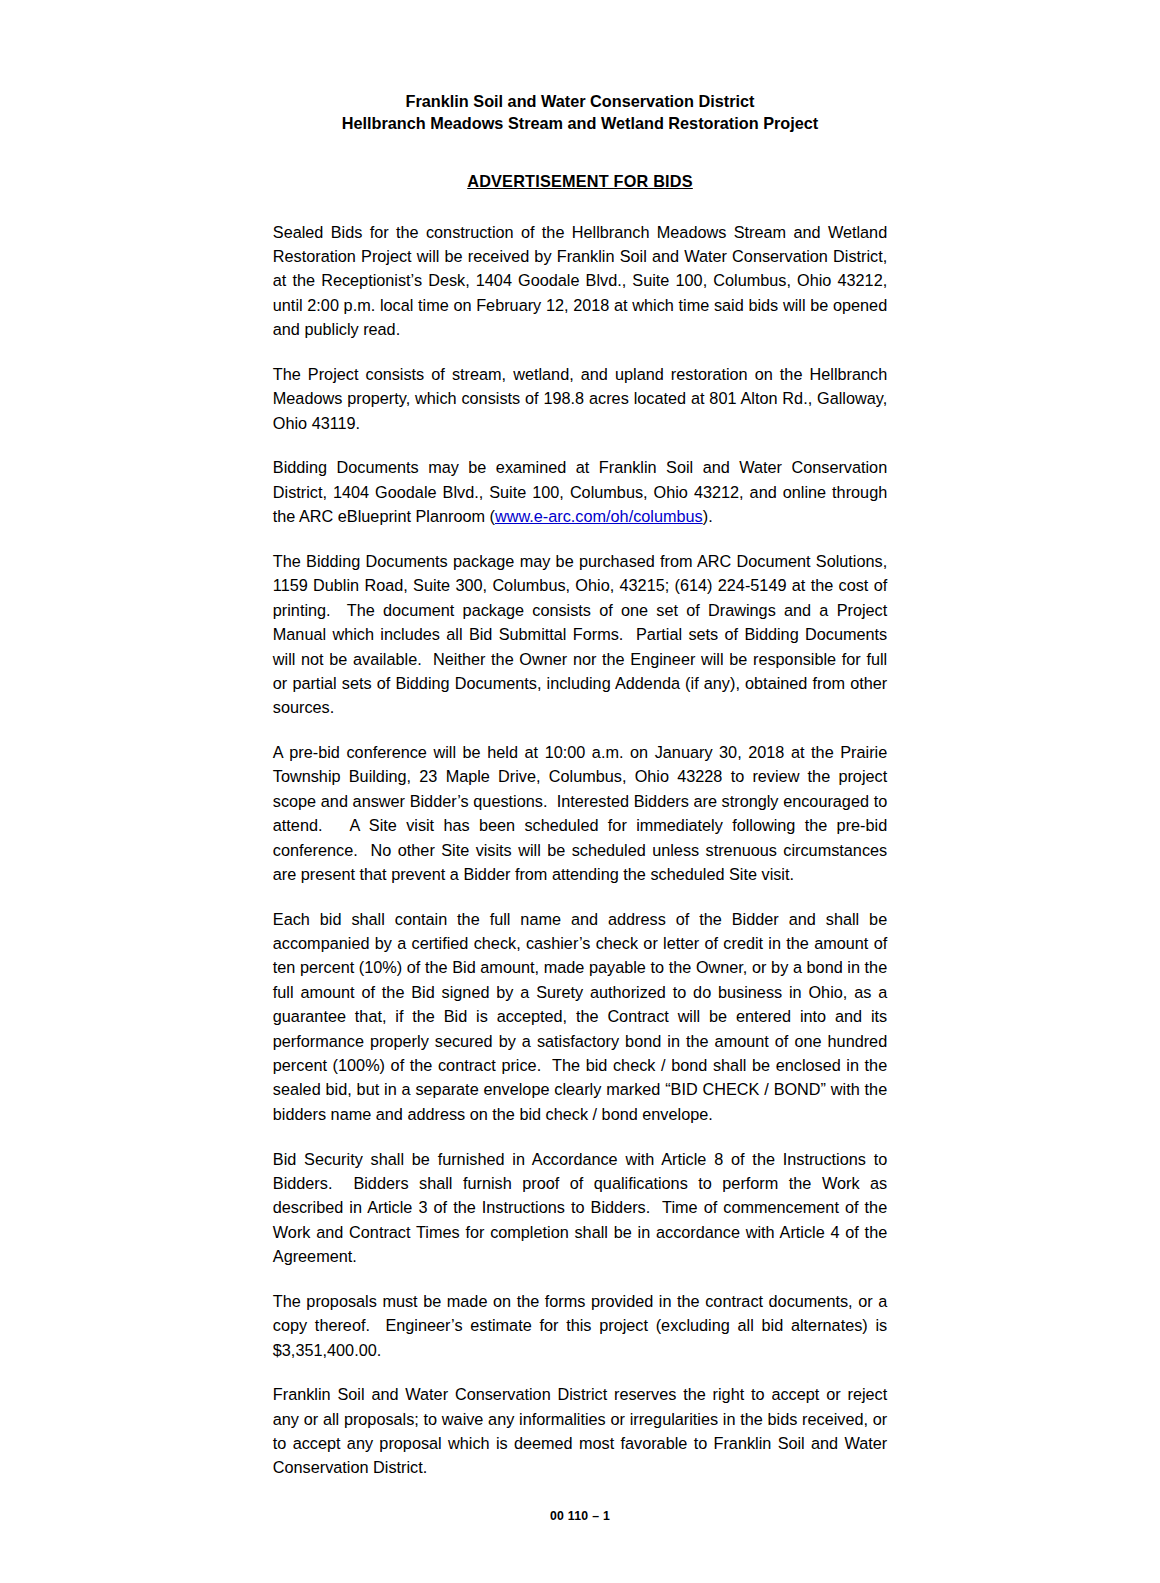Franklin Soil and Water Conservation District
Hellbranch Meadows Stream and Wetland Restoration Project
ADVERTISEMENT FOR BIDS
Sealed Bids for the construction of the Hellbranch Meadows Stream and Wetland Restoration Project will be received by Franklin Soil and Water Conservation District, at the Receptionist’s Desk, 1404 Goodale Blvd., Suite 100, Columbus, Ohio 43212, until 2:00 p.m. local time on February 12, 2018 at which time said bids will be opened and publicly read.
The Project consists of stream, wetland, and upland restoration on the Hellbranch Meadows property, which consists of 198.8 acres located at 801 Alton Rd., Galloway, Ohio 43119.
Bidding Documents may be examined at Franklin Soil and Water Conservation District, 1404 Goodale Blvd., Suite 100, Columbus, Ohio 43212, and online through the ARC eBlueprint Planroom (www.e-arc.com/oh/columbus).
The Bidding Documents package may be purchased from ARC Document Solutions, 1159 Dublin Road, Suite 300, Columbus, Ohio, 43215; (614) 224-5149 at the cost of printing. The document package consists of one set of Drawings and a Project Manual which includes all Bid Submittal Forms. Partial sets of Bidding Documents will not be available. Neither the Owner nor the Engineer will be responsible for full or partial sets of Bidding Documents, including Addenda (if any), obtained from other sources.
A pre-bid conference will be held at 10:00 a.m. on January 30, 2018 at the Prairie Township Building, 23 Maple Drive, Columbus, Ohio 43228 to review the project scope and answer Bidder’s questions. Interested Bidders are strongly encouraged to attend. A Site visit has been scheduled for immediately following the pre-bid conference. No other Site visits will be scheduled unless strenuous circumstances are present that prevent a Bidder from attending the scheduled Site visit.
Each bid shall contain the full name and address of the Bidder and shall be accompanied by a certified check, cashier’s check or letter of credit in the amount of ten percent (10%) of the Bid amount, made payable to the Owner, or by a bond in the full amount of the Bid signed by a Surety authorized to do business in Ohio, as a guarantee that, if the Bid is accepted, the Contract will be entered into and its performance properly secured by a satisfactory bond in the amount of one hundred percent (100%) of the contract price. The bid check / bond shall be enclosed in the sealed bid, but in a separate envelope clearly marked “BID CHECK / BOND” with the bidders name and address on the bid check / bond envelope.
Bid Security shall be furnished in Accordance with Article 8 of the Instructions to Bidders. Bidders shall furnish proof of qualifications to perform the Work as described in Article 3 of the Instructions to Bidders. Time of commencement of the Work and Contract Times for completion shall be in accordance with Article 4 of the Agreement.
The proposals must be made on the forms provided in the contract documents, or a copy thereof. Engineer’s estimate for this project (excluding all bid alternates) is $3,351,400.00.
Franklin Soil and Water Conservation District reserves the right to accept or reject any or all proposals; to waive any informalities or irregularities in the bids received, or to accept any proposal which is deemed most favorable to Franklin Soil and Water Conservation District.
00 110 – 1